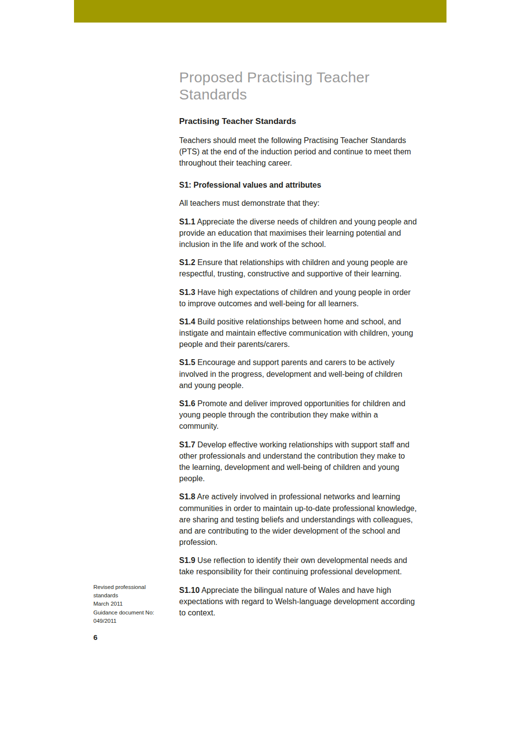Proposed Practising Teacher Standards
Practising Teacher Standards
Teachers should meet the following Practising Teacher Standards (PTS) at the end of the induction period and continue to meet them throughout their teaching career.
S1: Professional values and attributes
All teachers must demonstrate that they:
S1.1 Appreciate the diverse needs of children and young people and provide an education that maximises their learning potential and inclusion in the life and work of the school.
S1.2 Ensure that relationships with children and young people are respectful, trusting, constructive and supportive of their learning.
S1.3 Have high expectations of children and young people in order to improve outcomes and well-being for all learners.
S1.4 Build positive relationships between home and school, and instigate and maintain effective communication with children, young people and their parents/carers.
S1.5 Encourage and support parents and carers to be actively involved in the progress, development and well-being of children and young people.
S1.6 Promote and deliver improved opportunities for children and young people through the contribution they make within a community.
S1.7 Develop effective working relationships with support staff and other professionals and understand the contribution they make to the learning, development and well-being of children and young people.
S1.8 Are actively involved in professional networks and learning communities in order to maintain up-to-date professional knowledge, are sharing and testing beliefs and understandings with colleagues, and are contributing to the wider development of the school and profession.
S1.9 Use reflection to identify their own developmental needs and take responsibility for their continuing professional development.
S1.10 Appreciate the bilingual nature of Wales and have high expectations with regard to Welsh-language development according to context.
Revised professional standards
March 2011
Guidance document No: 049/2011
6